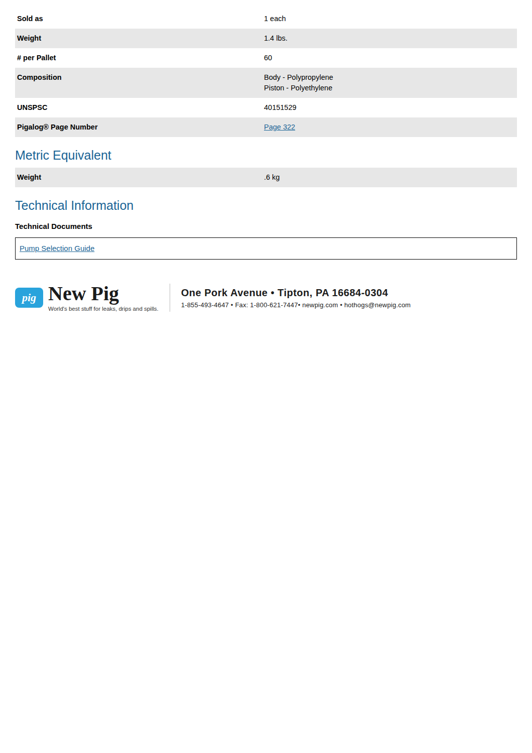| Sold as | 1 each |
| Weight | 1.4 lbs. |
| # per Pallet | 60 |
| Composition | Body - Polypropylene Piston - Polyethylene |
| UNSPSC | 40151529 |
| Pigalog® Page Number | Page 322 |
Metric Equivalent
| Weight | .6 kg |
Technical Information
Technical Documents
Pump Selection Guide
pig
New Pig
World's best stuff for leaks, drips and spills.
One Pork Avenue • Tipton, PA 16684-0304
1-855-493-4647 • Fax: 1-800-621-7447• newpig.com • hothogs@newpig.com